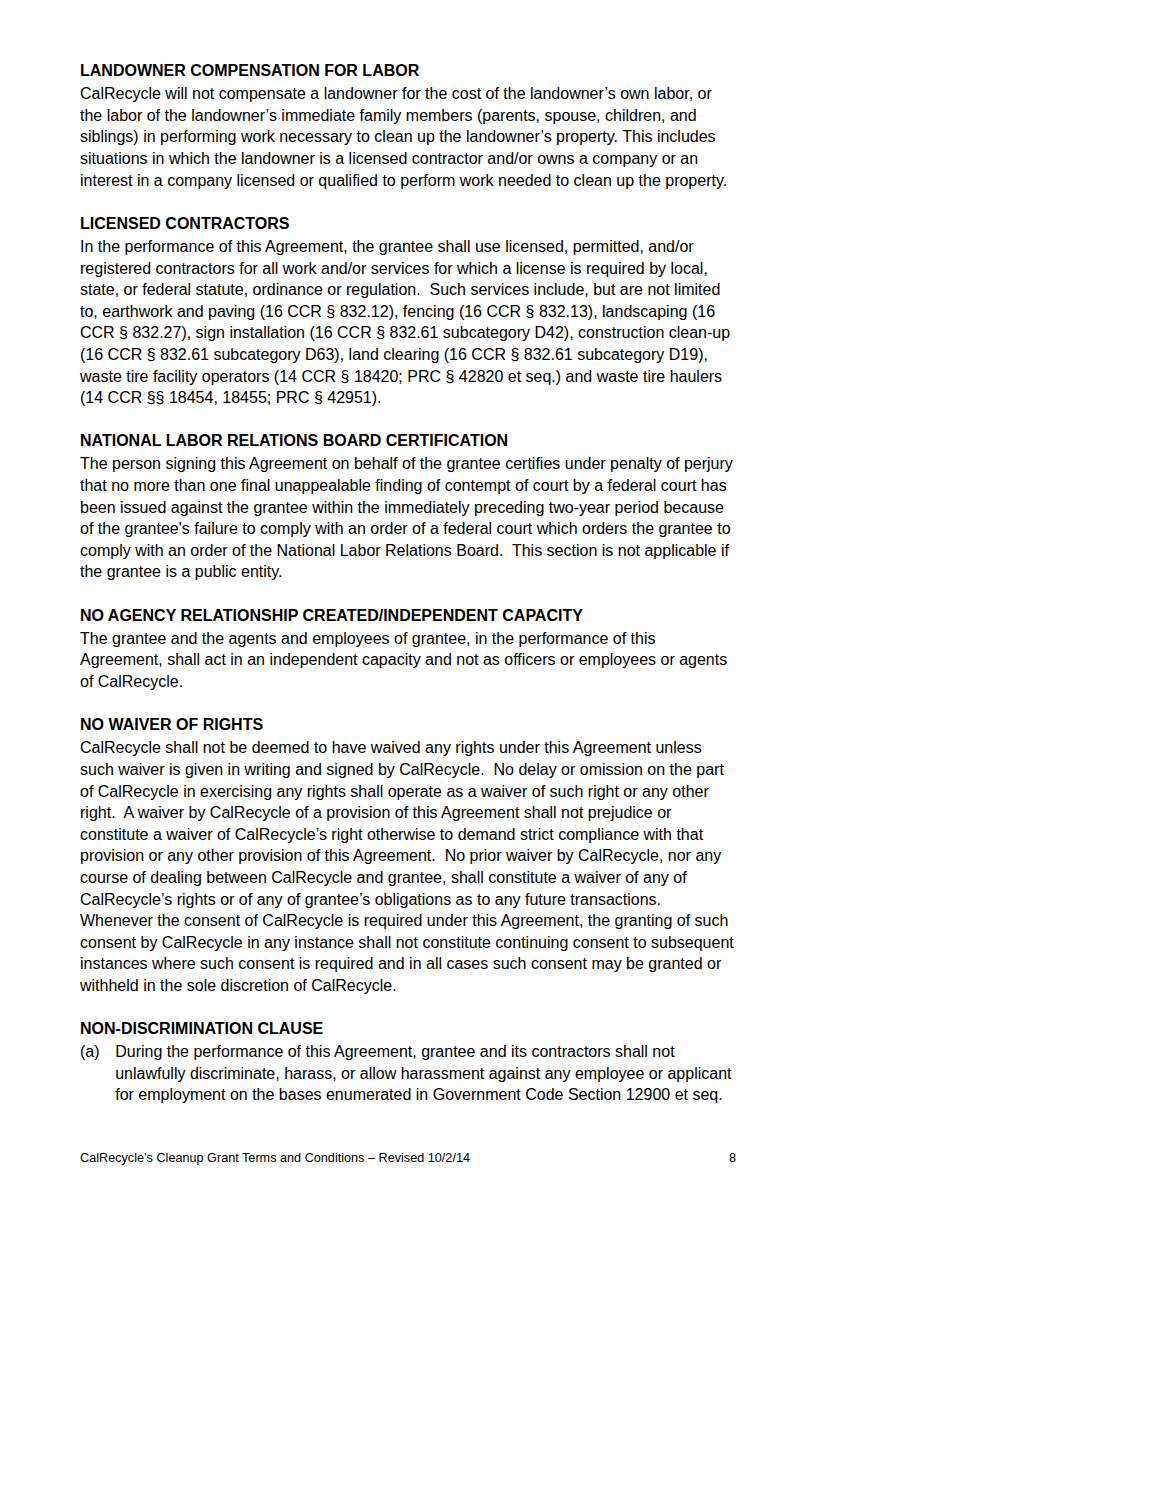Landowner Compensation for Labor
CalRecycle will not compensate a landowner for the cost of the landowner’s own labor, or the labor of the landowner’s immediate family members (parents, spouse, children, and siblings) in performing work necessary to clean up the landowner’s property. This includes situations in which the landowner is a licensed contractor and/or owns a company or an interest in a company licensed or qualified to perform work needed to clean up the property.
Licensed Contractors
In the performance of this Agreement, the grantee shall use licensed, permitted, and/or registered contractors for all work and/or services for which a license is required by local, state, or federal statute, ordinance or regulation. Such services include, but are not limited to, earthwork and paving (16 CCR § 832.12), fencing (16 CCR § 832.13), landscaping (16 CCR § 832.27), sign installation (16 CCR § 832.61 subcategory D42), construction clean-up (16 CCR § 832.61 subcategory D63), land clearing (16 CCR § 832.61 subcategory D19), waste tire facility operators (14 CCR § 18420; PRC § 42820 et seq.) and waste tire haulers (14 CCR §§ 18454, 18455; PRC § 42951).
National Labor Relations Board Certification
The person signing this Agreement on behalf of the grantee certifies under penalty of perjury that no more than one final unappealable finding of contempt of court by a federal court has been issued against the grantee within the immediately preceding two-year period because of the grantee's failure to comply with an order of a federal court which orders the grantee to comply with an order of the National Labor Relations Board. This section is not applicable if the grantee is a public entity.
No Agency Relationship Created/Independent Capacity
The grantee and the agents and employees of grantee, in the performance of this Agreement, shall act in an independent capacity and not as officers or employees or agents of CalRecycle.
No Waiver of Rights
CalRecycle shall not be deemed to have waived any rights under this Agreement unless such waiver is given in writing and signed by CalRecycle. No delay or omission on the part of CalRecycle in exercising any rights shall operate as a waiver of such right or any other right. A waiver by CalRecycle of a provision of this Agreement shall not prejudice or constitute a waiver of CalRecycle’s right otherwise to demand strict compliance with that provision or any other provision of this Agreement. No prior waiver by CalRecycle, nor any course of dealing between CalRecycle and grantee, shall constitute a waiver of any of CalRecycle’s rights or of any of grantee’s obligations as to any future transactions. Whenever the consent of CalRecycle is required under this Agreement, the granting of such consent by CalRecycle in any instance shall not constitute continuing consent to subsequent instances where such consent is required and in all cases such consent may be granted or withheld in the sole discretion of CalRecycle.
Non-Discrimination Clause
(a) During the performance of this Agreement, grantee and its contractors shall not unlawfully discriminate, harass, or allow harassment against any employee or applicant for employment on the bases enumerated in Government Code Section 12900 et seq.
CalRecycle’s Cleanup Grant Terms and Conditions – Revised 10/2/14 8